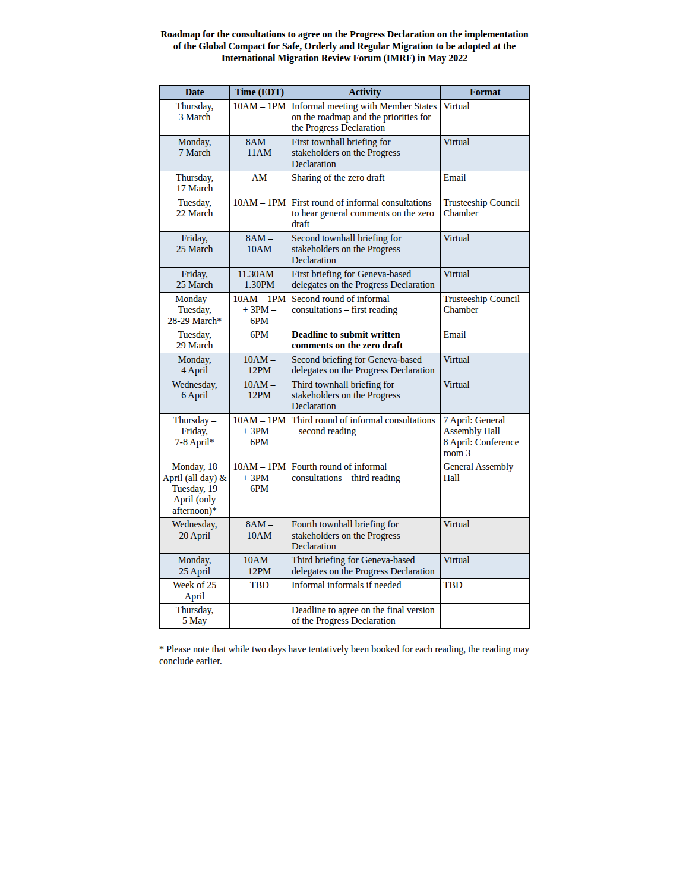Roadmap for the consultations to agree on the Progress Declaration on the implementation of the Global Compact for Safe, Orderly and Regular Migration to be adopted at the International Migration Review Forum (IMRF) in May 2022
| Date | Time (EDT) | Activity | Format |
| --- | --- | --- | --- |
| Thursday, 3 March | 10AM – 1PM | Informal meeting with Member States on the roadmap and the priorities for the Progress Declaration | Virtual |
| Monday, 7 March | 8AM – 11AM | First townhall briefing for stakeholders on the Progress Declaration | Virtual |
| Thursday, 17 March | AM | Sharing of the zero draft | Email |
| Tuesday, 22 March | 10AM – 1PM | First round of informal consultations to hear general comments on the zero draft | Trusteeship Council Chamber |
| Friday, 25 March | 8AM – 10AM | Second townhall briefing for stakeholders on the Progress Declaration | Virtual |
| Friday, 25 March | 11.30AM – 1.30PM | First briefing for Geneva-based delegates on the Progress Declaration | Virtual |
| Monday – Tuesday, 28-29 March* | 10AM – 1PM + 3PM – 6PM | Second round of informal consultations – first reading | Trusteeship Council Chamber |
| Tuesday, 29 March | 6PM | Deadline to submit written comments on the zero draft | Email |
| Monday, 4 April | 10AM – 12PM | Second briefing for Geneva-based delegates on the Progress Declaration | Virtual |
| Wednesday, 6 April | 10AM – 12PM | Third townhall briefing for stakeholders on the Progress Declaration | Virtual |
| Thursday – Friday, 7-8 April* | 10AM – 1PM + 3PM – 6PM | Third round of informal consultations – second reading | 7 April: General Assembly Hall 8 April: Conference room 3 |
| Monday, 18 April (all day) & Tuesday, 19 April (only afternoon)* | 10AM – 1PM + 3PM – 6PM | Fourth round of informal consultations – third reading | General Assembly Hall |
| Wednesday, 20 April | 8AM – 10AM | Fourth townhall briefing for stakeholders on the Progress Declaration | Virtual |
| Monday, 25 April | 10AM – 12PM | Third briefing for Geneva-based delegates on the Progress Declaration | Virtual |
| Week of 25 April | TBD | Informal informals if needed | TBD |
| Thursday, 5 May | | Deadline to agree on the final version of the Progress Declaration | |
* Please note that while two days have tentatively been booked for each reading, the reading may conclude earlier.